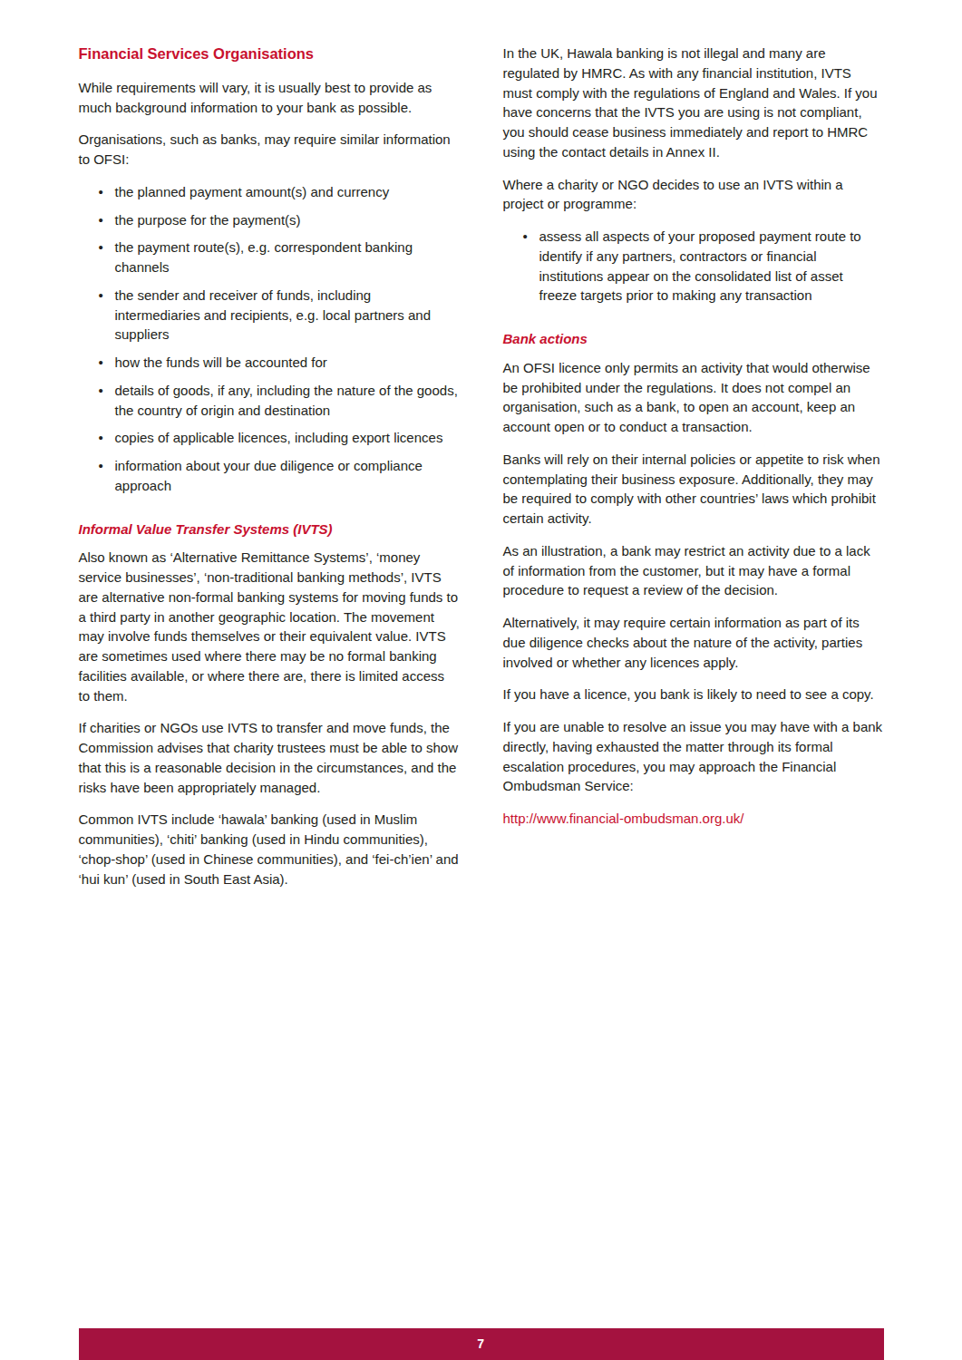Financial Services Organisations
While requirements will vary, it is usually best to provide as much background information to your bank as possible.
Organisations, such as banks, may require similar information to OFSI:
the planned payment amount(s) and currency
the purpose for the payment(s)
the payment route(s), e.g. correspondent banking channels
the sender and receiver of funds, including intermediaries and recipients, e.g. local partners and suppliers
how the funds will be accounted for
details of goods, if any, including the nature of the goods, the country of origin and destination
copies of applicable licences, including export licences
information about your due diligence or compliance approach
Informal Value Transfer Systems (IVTS)
Also known as ‘Alternative Remittance Systems’, ‘money service businesses’, ‘non-traditional banking methods’, IVTS are alternative non-formal banking systems for moving funds to a third party in another geographic location. The movement may involve funds themselves or their equivalent value. IVTS are sometimes used where there may be no formal banking facilities available, or where there are, there is limited access to them.
If charities or NGOs use IVTS to transfer and move funds, the Commission advises that charity trustees must be able to show that this is a reasonable decision in the circumstances, and the risks have been appropriately managed.
Common IVTS include ‘hawala’ banking (used in Muslim communities), ‘chiti’ banking (used in Hindu communities), ‘chop-shop’ (used in Chinese communities), and ‘fei-ch’ien’ and ‘hui kun’ (used in South East Asia).
In the UK, Hawala banking is not illegal and many are regulated by HMRC. As with any financial institution, IVTS must comply with the regulations of England and Wales. If you have concerns that the IVTS you are using is not compliant, you should cease business immediately and report to HMRC using the contact details in Annex II.
Where a charity or NGO decides to use an IVTS within a project or programme:
assess all aspects of your proposed payment route to identify if any partners, contractors or financial institutions appear on the consolidated list of asset freeze targets prior to making any transaction
Bank actions
An OFSI licence only permits an activity that would otherwise be prohibited under the regulations. It does not compel an organisation, such as a bank, to open an account, keep an account open or to conduct a transaction.
Banks will rely on their internal policies or appetite to risk when contemplating their business exposure. Additionally, they may be required to comply with other countries’ laws which prohibit certain activity.
As an illustration, a bank may restrict an activity due to a lack of information from the customer, but it may have a formal procedure to request a review of the decision.
Alternatively, it may require certain information as part of its due diligence checks about the nature of the activity, parties involved or whether any licences apply.
If you have a licence, you bank is likely to need to see a copy.
If you are unable to resolve an issue you may have with a bank directly, having exhausted the matter through its formal escalation procedures, you may approach the Financial Ombudsman Service:
http://www.financial-ombudsman.org.uk/
7